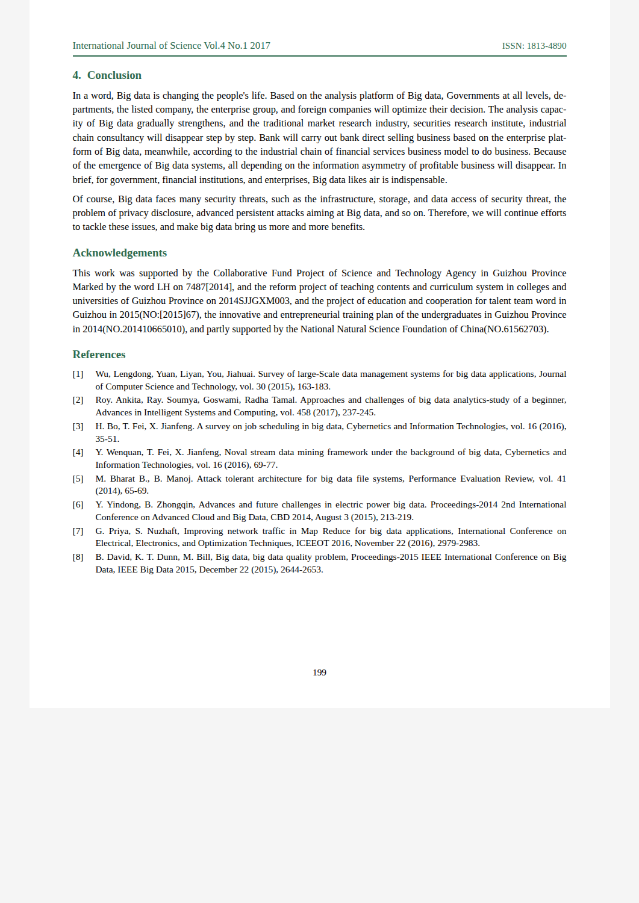International Journal of Science Vol.4 No.1 2017 ISSN: 1813-4890
4. Conclusion
In a word, Big data is changing the people's life. Based on the analysis platform of Big data, Governments at all levels, departments, the listed company, the enterprise group, and foreign companies will optimize their decision. The analysis capacity of Big data gradually strengthens, and the traditional market research industry, securities research institute, industrial chain consultancy will disappear step by step. Bank will carry out bank direct selling business based on the enterprise platform of Big data, meanwhile, according to the industrial chain of financial services business model to do business. Because of the emergence of Big data systems, all depending on the information asymmetry of profitable business will disappear. In brief, for government, financial institutions, and enterprises, Big data likes air is indispensable.
Of course, Big data faces many security threats, such as the infrastructure, storage, and data access of security threat, the problem of privacy disclosure, advanced persistent attacks aiming at Big data, and so on. Therefore, we will continue efforts to tackle these issues, and make big data bring us more and more benefits.
Acknowledgements
This work was supported by the Collaborative Fund Project of Science and Technology Agency in Guizhou Province Marked by the word LH on 7487[2014], and the reform project of teaching contents and curriculum system in colleges and universities of Guizhou Province on 2014SJJGXM003, and the project of education and cooperation for talent team word in Guizhou in 2015(NO:[2015]67), the innovative and entrepreneurial training plan of the undergraduates in Guizhou Province in 2014(NO.201410665010), and partly supported by the National Natural Science Foundation of China(NO.61562703).
References
[1] Wu, Lengdong, Yuan, Liyan, You, Jiahuai. Survey of large-Scale data management systems for big data applications, Journal of Computer Science and Technology, vol. 30 (2015), 163-183.
[2] Roy. Ankita, Ray. Soumya, Goswami, Radha Tamal. Approaches and challenges of big data analytics-study of a beginner, Advances in Intelligent Systems and Computing, vol. 458 (2017), 237-245.
[3] H. Bo, T. Fei, X. Jianfeng. A survey on job scheduling in big data, Cybernetics and Information Technologies, vol. 16 (2016), 35-51.
[4] Y. Wenquan, T. Fei, X. Jianfeng, Noval stream data mining framework under the background of big data, Cybernetics and Information Technologies, vol. 16 (2016), 69-77.
[5] M. Bharat B., B. Manoj. Attack tolerant architecture for big data file systems, Performance Evaluation Review, vol. 41 (2014), 65-69.
[6] Y. Yindong, B. Zhongqin, Advances and future challenges in electric power big data. Proceedings-2014 2nd International Conference on Advanced Cloud and Big Data, CBD 2014, August 3 (2015), 213-219.
[7] G. Priya, S. Nuzhaft, Improving network traffic in Map Reduce for big data applications, International Conference on Electrical, Electronics, and Optimization Techniques, ICEEOT 2016, November 22 (2016), 2979-2983.
[8] B. David, K. T. Dunn, M. Bill, Big data, big data quality problem, Proceedings-2015 IEEE International Conference on Big Data, IEEE Big Data 2015, December 22 (2015), 2644-2653.
199